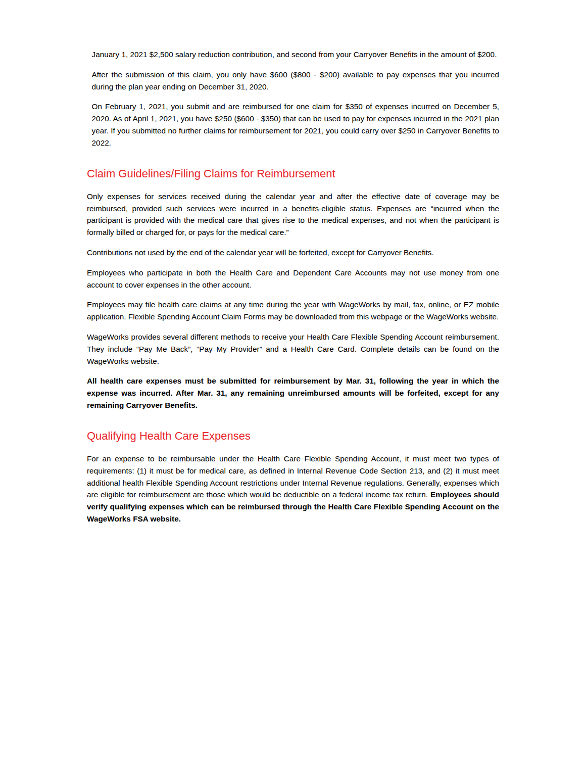January 1, 2021 $2,500 salary reduction contribution, and second from your Carryover Benefits in the amount of $200.
After the submission of this claim, you only have $600 ($800 - $200) available to pay expenses that you incurred during the plan year ending on December 31, 2020.
On February 1, 2021, you submit and are reimbursed for one claim for $350 of expenses incurred on December 5, 2020. As of April 1, 2021, you have $250 ($600 - $350) that can be used to pay for expenses incurred in the 2021 plan year. If you submitted no further claims for reimbursement for 2021, you could carry over $250 in Carryover Benefits to 2022.
Claim Guidelines/Filing Claims for Reimbursement
Only expenses for services received during the calendar year and after the effective date of coverage may be reimbursed, provided such services were incurred in a benefits-eligible status. Expenses are “incurred when the participant is provided with the medical care that gives rise to the medical expenses, and not when the participant is formally billed or charged for, or pays for the medical care.”
Contributions not used by the end of the calendar year will be forfeited, except for Carryover Benefits.
Employees who participate in both the Health Care and Dependent Care Accounts may not use money from one account to cover expenses in the other account.
Employees may file health care claims at any time during the year with WageWorks by mail, fax, online, or EZ mobile application. Flexible Spending Account Claim Forms may be downloaded from this webpage or the WageWorks website.
WageWorks provides several different methods to receive your Health Care Flexible Spending Account reimbursement. They include “Pay Me Back”, “Pay My Provider” and a Health Care Card. Complete details can be found on the WageWorks website.
All health care expenses must be submitted for reimbursement by Mar. 31, following the year in which the expense was incurred. After Mar. 31, any remaining unreimbursed amounts will be forfeited, except for any remaining Carryover Benefits.
Qualifying Health Care Expenses
For an expense to be reimbursable under the Health Care Flexible Spending Account, it must meet two types of requirements: (1) it must be for medical care, as defined in Internal Revenue Code Section 213, and (2) it must meet additional health Flexible Spending Account restrictions under Internal Revenue regulations. Generally, expenses which are eligible for reimbursement are those which would be deductible on a federal income tax return. Employees should verify qualifying expenses which can be reimbursed through the Health Care Flexible Spending Account on the WageWorks FSA website.